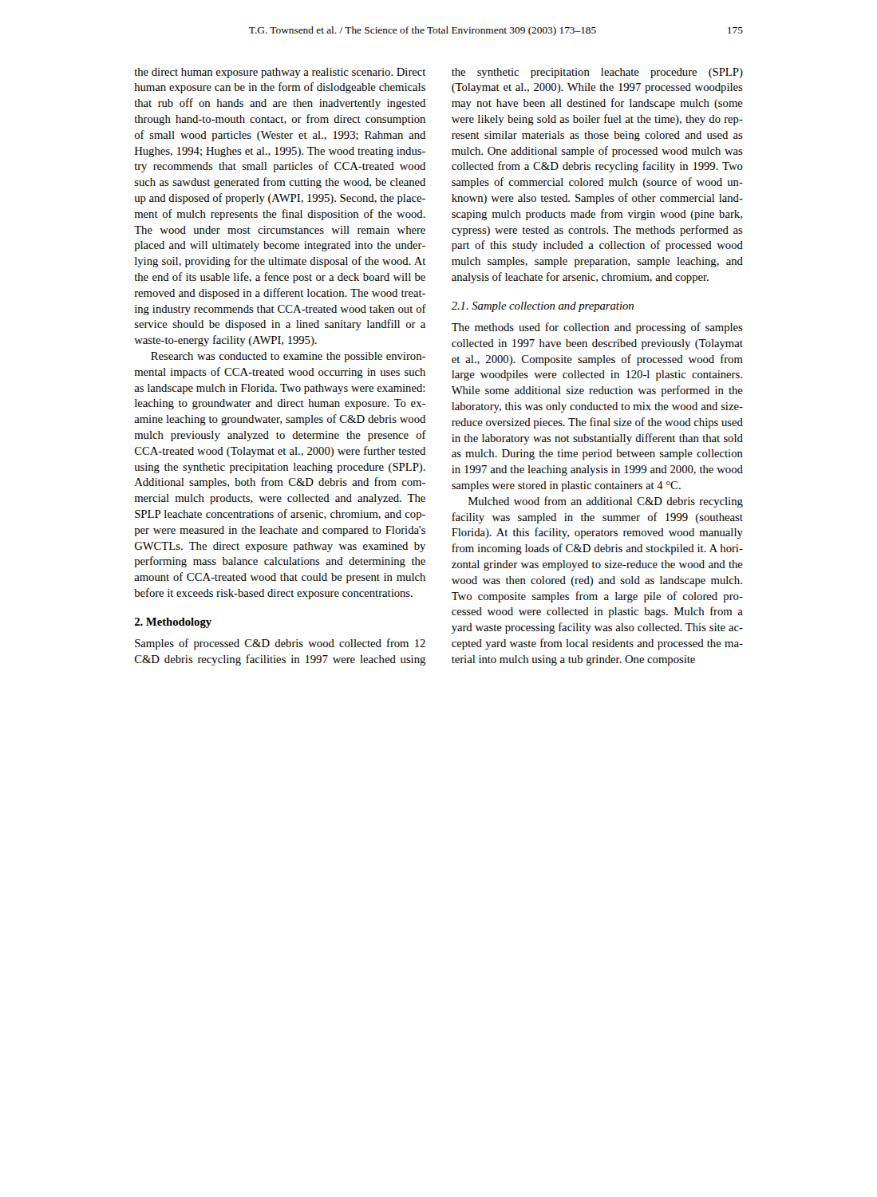T.G. Townsend et al. / The Science of the Total Environment 309 (2003) 173–185 175
the direct human exposure pathway a realistic scenario. Direct human exposure can be in the form of dislodgeable chemicals that rub off on hands and are then inadvertently ingested through hand-to-mouth contact, or from direct consumption of small wood particles (Wester et al., 1993; Rahman and Hughes, 1994; Hughes et al., 1995). The wood treating industry recommends that small particles of CCA-treated wood such as sawdust generated from cutting the wood, be cleaned up and disposed of properly (AWPI, 1995). Second, the placement of mulch represents the final disposition of the wood. The wood under most circumstances will remain where placed and will ultimately become integrated into the underlying soil, providing for the ultimate disposal of the wood. At the end of its usable life, a fence post or a deck board will be removed and disposed in a different location. The wood treating industry recommends that CCA-treated wood taken out of service should be disposed in a lined sanitary landfill or a waste-to-energy facility (AWPI, 1995).
Research was conducted to examine the possible environmental impacts of CCA-treated wood occurring in uses such as landscape mulch in Florida. Two pathways were examined: leaching to groundwater and direct human exposure. To examine leaching to groundwater, samples of C&D debris wood mulch previously analyzed to determine the presence of CCA-treated wood (Tolaymat et al., 2000) were further tested using the synthetic precipitation leaching procedure (SPLP). Additional samples, both from C&D debris and from commercial mulch products, were collected and analyzed. The SPLP leachate concentrations of arsenic, chromium, and copper were measured in the leachate and compared to Florida's GWCTLs. The direct exposure pathway was examined by performing mass balance calculations and determining the amount of CCA-treated wood that could be present in mulch before it exceeds risk-based direct exposure concentrations.
2. Methodology
Samples of processed C&D debris wood collected from 12 C&D debris recycling facilities in 1997 were leached using the synthetic precipitation leachate procedure (SPLP) (Tolaymat et al., 2000). While the 1997 processed woodpiles may not have been all destined for landscape mulch (some were likely being sold as boiler fuel at the time), they do represent similar materials as those being colored and used as mulch. One additional sample of processed wood mulch was collected from a C&D debris recycling facility in 1999. Two samples of commercial colored mulch (source of wood unknown) were also tested. Samples of other commercial landscaping mulch products made from virgin wood (pine bark, cypress) were tested as controls. The methods performed as part of this study included a collection of processed wood mulch samples, sample preparation, sample leaching, and analysis of leachate for arsenic, chromium, and copper.
2.1. Sample collection and preparation
The methods used for collection and processing of samples collected in 1997 have been described previously (Tolaymat et al., 2000). Composite samples of processed wood from large woodpiles were collected in 120-l plastic containers. While some additional size reduction was performed in the laboratory, this was only conducted to mix the wood and size-reduce oversized pieces. The final size of the wood chips used in the laboratory was not substantially different than that sold as mulch. During the time period between sample collection in 1997 and the leaching analysis in 1999 and 2000, the wood samples were stored in plastic containers at 4 °C.
Mulched wood from an additional C&D debris recycling facility was sampled in the summer of 1999 (southeast Florida). At this facility, operators removed wood manually from incoming loads of C&D debris and stockpiled it. A horizontal grinder was employed to size-reduce the wood and the wood was then colored (red) and sold as landscape mulch. Two composite samples from a large pile of colored processed wood were collected in plastic bags. Mulch from a yard waste processing facility was also collected. This site accepted yard waste from local residents and processed the material into mulch using a tub grinder. One composite